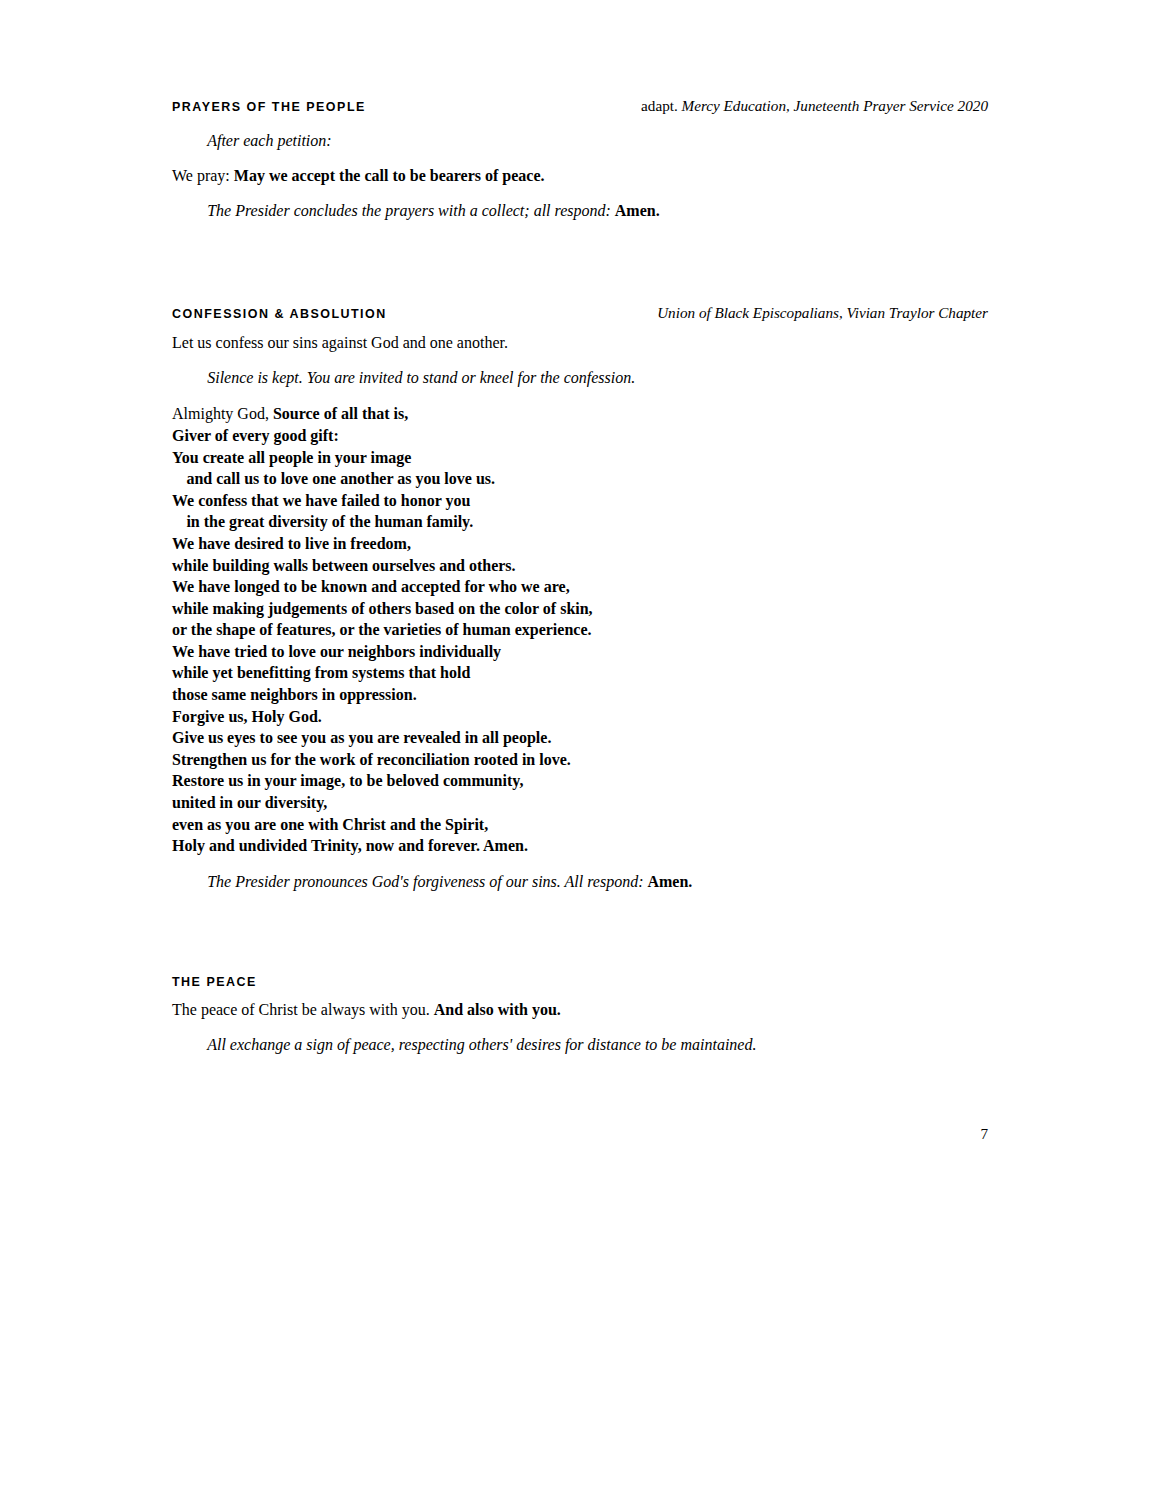Prayers of the People
adapt. Mercy Education, Juneteenth Prayer Service 2020
After each petition:
We pray: May we accept the call to be bearers of peace.
The Presider concludes the prayers with a collect; all respond: Amen.
Confession & Absolution
Union of Black Episcopalians, Vivian Traylor Chapter
Let us confess our sins against God and one another.
Silence is kept. You are invited to stand or kneel for the confession.
Almighty God, Source of all that is,
Giver of every good gift: You create all people in your image and call us to love one another as you love us. We confess that we have failed to honor you in the great diversity of the human family. We have desired to live in freedom, while building walls between ourselves and others. We have longed to be known and accepted for who we are, while making judgements of others based on the color of skin, or the shape of features, or the varieties of human experience. We have tried to love our neighbors individually while yet benefitting from systems that hold those same neighbors in oppression. Forgive us, Holy God. Give us eyes to see you as you are revealed in all people. Strengthen us for the work of reconciliation rooted in love. Restore us in your image, to be beloved community, united in our diversity, even as you are one with Christ and the Spirit, Holy and undivided Trinity, now and forever. Amen.
The Presider pronounces God's forgiveness of our sins. All respond: Amen.
The Peace
The peace of Christ be always with you. And also with you.
All exchange a sign of peace, respecting others' desires for distance to be maintained.
7